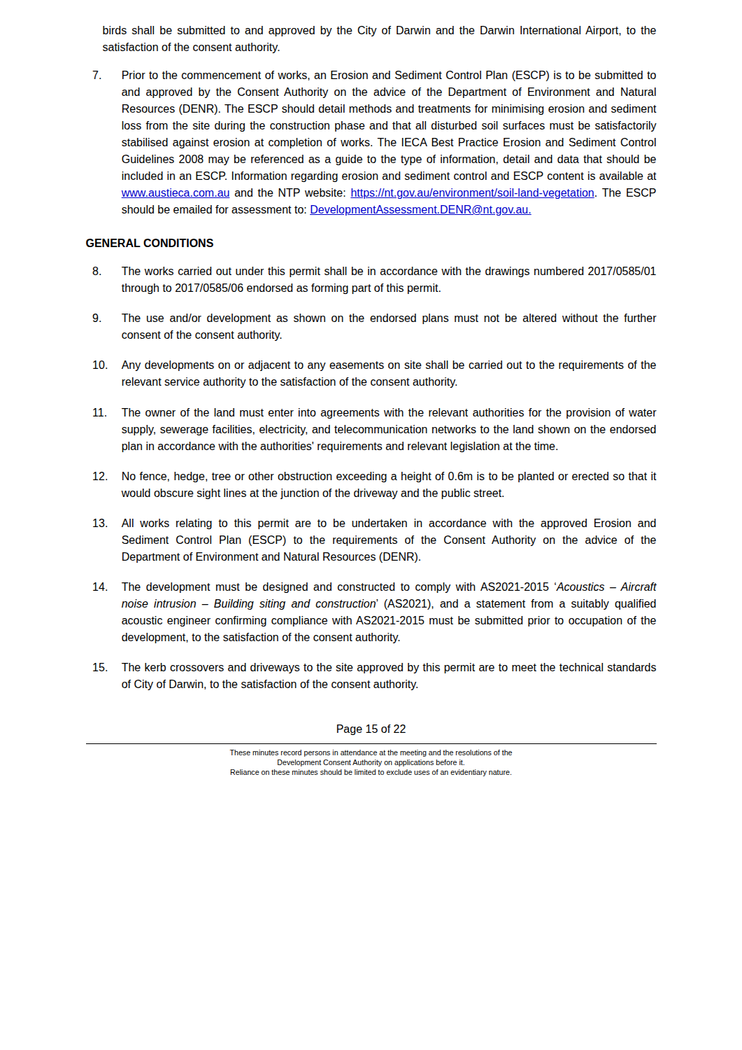birds shall be submitted to and approved by the City of Darwin and the Darwin International Airport, to the satisfaction of the consent authority.
7. Prior to the commencement of works, an Erosion and Sediment Control Plan (ESCP) is to be submitted to and approved by the Consent Authority on the advice of the Department of Environment and Natural Resources (DENR). The ESCP should detail methods and treatments for minimising erosion and sediment loss from the site during the construction phase and that all disturbed soil surfaces must be satisfactorily stabilised against erosion at completion of works. The IECA Best Practice Erosion and Sediment Control Guidelines 2008 may be referenced as a guide to the type of information, detail and data that should be included in an ESCP. Information regarding erosion and sediment control and ESCP content is available at www.austieca.com.au and the NTP website: https://nt.gov.au/environment/soil-land-vegetation. The ESCP should be emailed for assessment to: DevelopmentAssessment.DENR@nt.gov.au.
GENERAL CONDITIONS
The works carried out under this permit shall be in accordance with the drawings numbered 2017/0585/01 through to 2017/0585/06 endorsed as forming part of this permit.
The use and/or development as shown on the endorsed plans must not be altered without the further consent of the consent authority.
Any developments on or adjacent to any easements on site shall be carried out to the requirements of the relevant service authority to the satisfaction of the consent authority.
The owner of the land must enter into agreements with the relevant authorities for the provision of water supply, sewerage facilities, electricity, and telecommunication networks to the land shown on the endorsed plan in accordance with the authorities' requirements and relevant legislation at the time.
No fence, hedge, tree or other obstruction exceeding a height of 0.6m is to be planted or erected so that it would obscure sight lines at the junction of the driveway and the public street.
All works relating to this permit are to be undertaken in accordance with the approved Erosion and Sediment Control Plan (ESCP) to the requirements of the Consent Authority on the advice of the Department of Environment and Natural Resources (DENR).
The development must be designed and constructed to comply with AS2021-2015 ‘Acoustics – Aircraft noise intrusion – Building siting and construction’ (AS2021), and a statement from a suitably qualified acoustic engineer confirming compliance with AS2021-2015 must be submitted prior to occupation of the development, to the satisfaction of the consent authority.
The kerb crossovers and driveways to the site approved by this permit are to meet the technical standards of City of Darwin, to the satisfaction of the consent authority.
Page 15 of 22
These minutes record persons in attendance at the meeting and the resolutions of the
Development Consent Authority on applications before it.
Reliance on these minutes should be limited to exclude uses of an evidentiary nature.